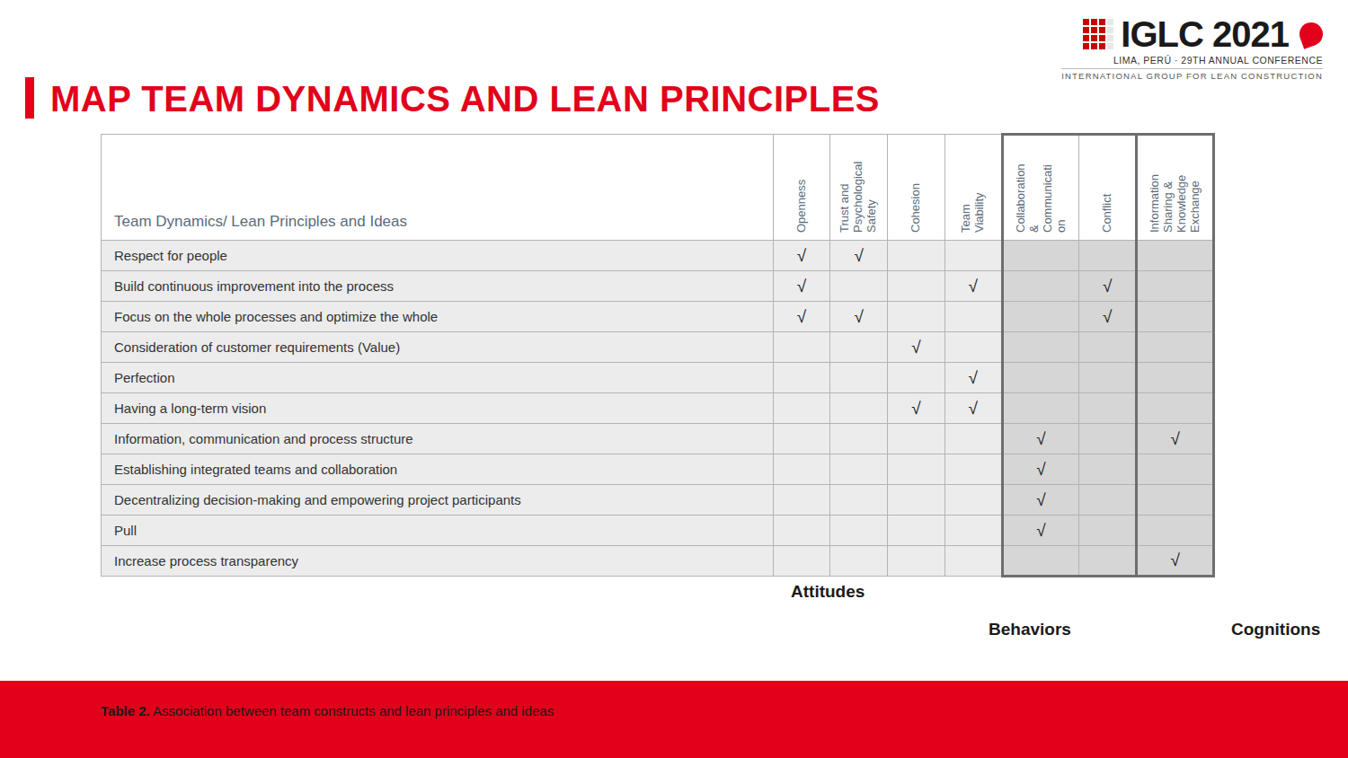IGLC 2021
LIMA, PERÚ · 29TH ANNUAL CONFERENCE
INTERNATIONAL GROUP FOR LEAN CONSTRUCTION
MAP TEAM DYNAMICS AND LEAN PRINCIPLES
| Team Dynamics/ Lean Principles and Ideas | Openness | Trust and Psychological Safety | Cohesion | Team Viability | Collaboration & Communicati on | Conflict | Information Sharing & Knowledge Exchange |
| --- | --- | --- | --- | --- | --- | --- | --- |
| Respect for people | √ | √ | | | | | |
| Build continuous improvement into the process | √ | | | √ | | √ | |
| Focus on the whole processes and optimize the whole | √ | √ | | | | √ | |
| Consideration of customer requirements (Value) | | | √ | | | | |
| Perfection | | | | √ | | | |
| Having a long-term vision | | | √ | √ | | | |
| Information, communication and process structure | | | | | √ | | √ |
| Establishing integrated teams and collaboration | | | | | √ | | |
| Decentralizing decision-making and empowering project participants | | | | | √ | | |
| Pull | | | | | √ | | |
| Increase process transparency | | | | | | | √ |
Attitudes
Behaviors
Cognitions
Table 2. Association between team constructs and lean principles and ideas